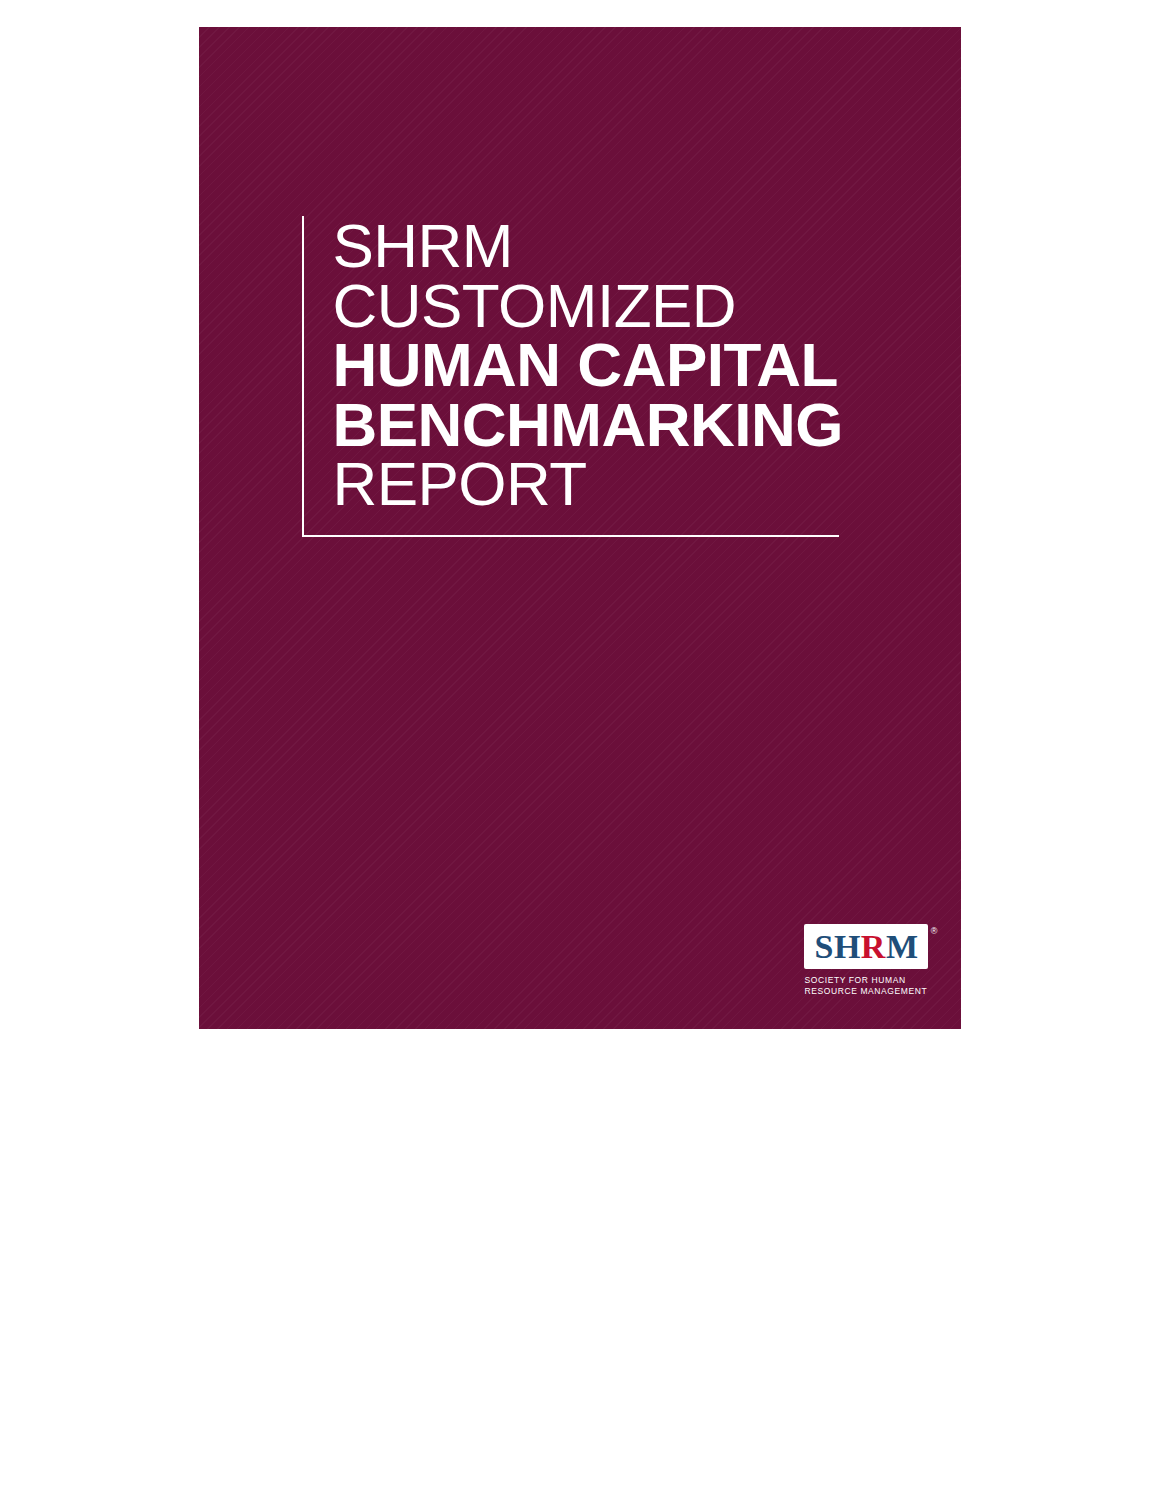SHRM Customized Human Capital Benchmarking Report
SHRM ®
Society for Human
Resource Management